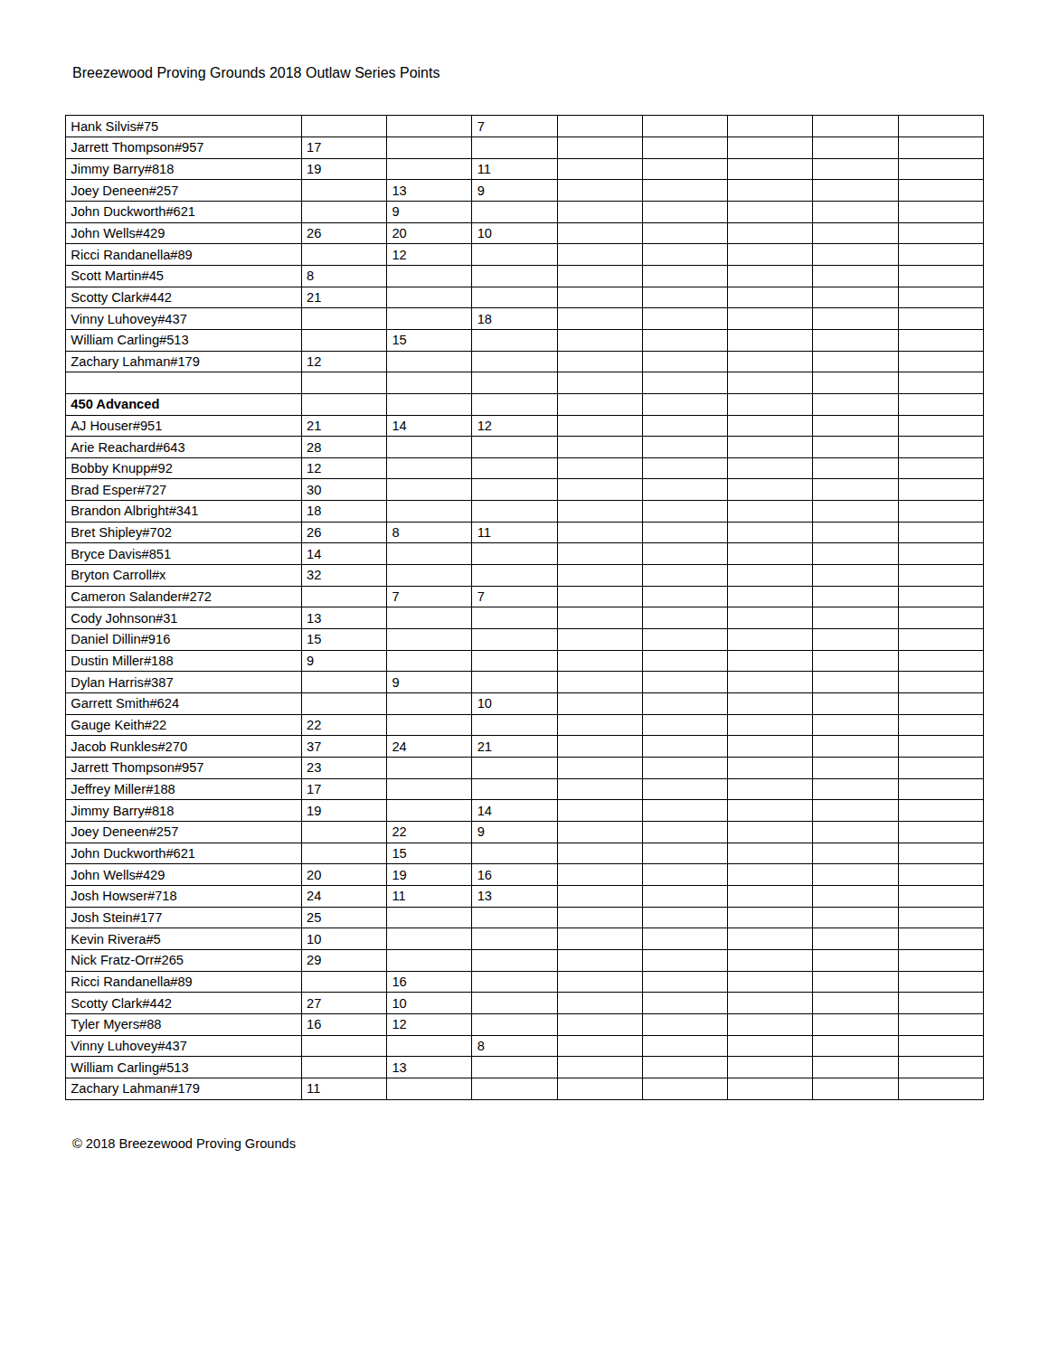Breezewood Proving Grounds 2018 Outlaw Series Points
| Hank Silvis#75 | | | 7 | | | | | |
| Jarrett Thompson#957 | 17 | | | | | | | |
| Jimmy Barry#818 | 19 | | 11 | | | | | |
| Joey Deneen#257 | | 13 | 9 | | | | | |
| John Duckworth#621 | | 9 | | | | | | |
| John Wells#429 | 26 | 20 | 10 | | | | | |
| Ricci Randanella#89 | | 12 | | | | | | |
| Scott Martin#45 | 8 | | | | | | | |
| Scotty Clark#442 | 21 | | | | | | | |
| Vinny Luhovey#437 | | | 18 | | | | | |
| William Carling#513 | | 15 | | | | | | |
| Zachary Lahman#179 | 12 | | | | | | | |
| 450 Advanced | | | | | | | | |
| AJ Houser#951 | 21 | 14 | 12 | | | | | |
| Arie Reachard#643 | 28 | | | | | | | |
| Bobby Knupp#92 | 12 | | | | | | | |
| Brad Esper#727 | 30 | | | | | | | |
| Brandon Albright#341 | 18 | | | | | | | |
| Bret Shipley#702 | 26 | 8 | 11 | | | | | |
| Bryce Davis#851 | 14 | | | | | | | |
| Bryton Carroll#x | 32 | | | | | | | |
| Cameron Salander#272 | | 7 | 7 | | | | | |
| Cody Johnson#31 | 13 | | | | | | | |
| Daniel Dillin#916 | 15 | | | | | | | |
| Dustin Miller#188 | 9 | | | | | | | |
| Dylan Harris#387 | | 9 | | | | | | |
| Garrett Smith#624 | | | 10 | | | | | |
| Gauge Keith#22 | 22 | | | | | | | |
| Jacob Runkles#270 | 37 | 24 | 21 | | | | | |
| Jarrett Thompson#957 | 23 | | | | | | | |
| Jeffrey Miller#188 | 17 | | | | | | | |
| Jimmy Barry#818 | 19 | | 14 | | | | | |
| Joey Deneen#257 | | 22 | 9 | | | | | |
| John Duckworth#621 | | 15 | | | | | | |
| John Wells#429 | 20 | 19 | 16 | | | | | |
| Josh Howser#718 | 24 | 11 | 13 | | | | | |
| Josh Stein#177 | 25 | | | | | | | |
| Kevin Rivera#5 | 10 | | | | | | | |
| Nick Fratz-Orr#265 | 29 | | | | | | | |
| Ricci Randanella#89 | | 16 | | | | | | |
| Scotty Clark#442 | 27 | 10 | | | | | | |
| Tyler Myers#88 | 16 | 12 | | | | | | |
| Vinny Luhovey#437 | | | 8 | | | | | |
| William Carling#513 | | 13 | | | | | | |
| Zachary Lahman#179 | 11 | | | | | | | |
© 2018 Breezewood Proving Grounds